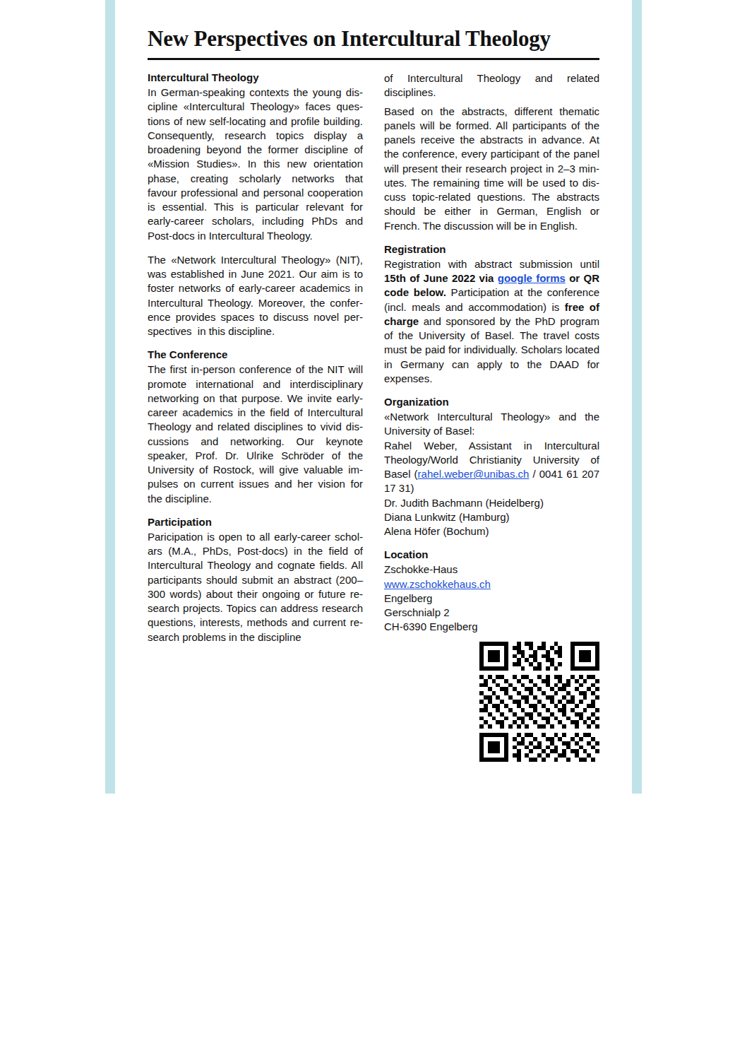New Perspectives on Intercultural Theology
Intercultural Theology
In German-speaking contexts the young discipline «Intercultural Theology» faces questions of new self-locating and profile building. Consequently, research topics display a broadening beyond the former discipline of «Mission Studies». In this new orientation phase, creating scholarly networks that favour professional and personal cooperation is essential. This is particular relevant for early-career scholars, including PhDs and Post-docs in Intercultural Theology.
The «Network Intercultural Theology» (NIT), was established in June 2021. Our aim is to foster networks of early-career academics in Intercultural Theology. Moreover, the conference provides spaces to discuss novel perspectives in this discipline.
The Conference
The first in-person conference of the NIT will promote international and interdisciplinary networking on that purpose. We invite early-career academics in the field of Intercultural Theology and related disciplines to vivid discussions and networking. Our keynote speaker, Prof. Dr. Ulrike Schröder of the University of Rostock, will give valuable impulses on current issues and her vision for the discipline.
Participation
Paricipation is open to all early-career scholars (M.A., PhDs, Post-docs) in the field of Intercultural Theology and cognate fields. All participants should submit an abstract (200–300 words) about their ongoing or future research projects. Topics can address research questions, interests, methods and current research problems in the discipline
of Intercultural Theology and related disciplines.
Based on the abstracts, different thematic panels will be formed. All participants of the panels receive the abstracts in advance. At the conference, every participant of the panel will present their research project in 2–3 minutes. The remaining time will be used to discuss topic-related questions. The abstracts should be either in German, English or French. The discussion will be in English.
Registration
Registration with abstract submission until 15th of June 2022 via google forms or QR code below. Participation at the conference (incl. meals and accommodation) is free of charge and sponsored by the PhD program of the University of Basel. The travel costs must be paid for individually. Scholars located in Germany can apply to the DAAD for expenses.
Organization
«Network Intercultural Theology» and the University of Basel:
Rahel Weber, Assistant in Intercultural Theology/World Christianity University of Basel (rahel.weber@unibas.ch / 0041 61 207 17 31)
Dr. Judith Bachmann (Heidelberg)
Diana Lunkwitz (Hamburg)
Alena Höfer (Bochum)
Location
Zschokke-Haus
www.zschokkehaus.ch
Engelberg
Gerschnialp 2
CH-6390 Engelberg